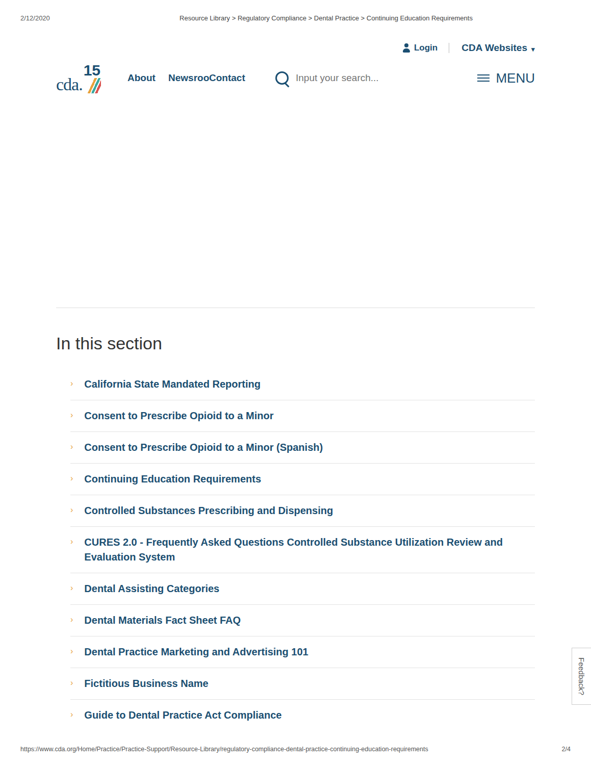2/12/2020
Resource Library > Regulatory Compliance > Dental Practice > Continuing Education Requirements
Login
CDA Websites ▾
cda. 15
About Newsroom Contact
MENU
In this section
›California State Mandated Reporting
›Consent to Prescribe Opioid to a Minor
›Consent to Prescribe Opioid to a Minor (Spanish)
›Continuing Education Requirements
›Controlled Substances Prescribing and Dispensing
›CURES 2.0 - Frequently Asked Questions Controlled Substance Utilization Review and Evaluation System
›Dental Assisting Categories
›Dental Materials Fact Sheet FAQ
›Dental Practice Marketing and Advertising 101
›Fictitious Business Name
›Guide to Dental Practice Act Compliance
Feedback?
https://www.cda.org/Home/Practice/Practice-Support/Resource-Library/regulatory-compliance-dental-practice-continuing-education-requirements 2/4